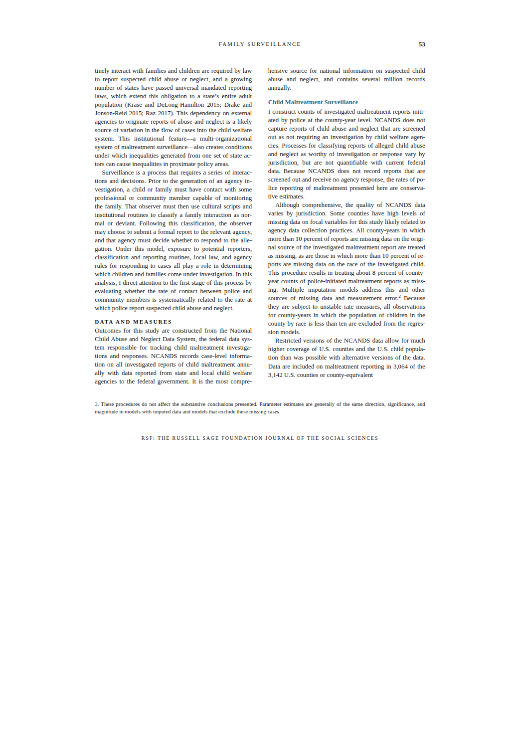Family Surveillance 53
tinely interact with families and children are required by law to report suspected child abuse or neglect, and a growing number of states have passed universal mandated reporting laws, which extend this obligation to a state’s entire adult population (Krase and DeLong-Hamilton 2015; Drake and Jonson-Reid 2015; Raz 2017). This dependency on external agencies to originate reports of abuse and neglect is a likely source of variation in the flow of cases into the child welfare system. This institutional feature—a multi-organizational system of maltreatment surveillance—also creates conditions under which inequalities generated from one set of state actors can cause inequalities in proximate policy areas.
Surveillance is a process that requires a series of interactions and decisions. Prior to the generation of an agency investigation, a child or family must have contact with some professional or community member capable of monitoring the family. That observer must then use cultural scripts and institutional routines to classify a family interaction as normal or deviant. Following this classification, the observer may choose to submit a formal report to the relevant agency, and that agency must decide whether to respond to the allegation. Under this model, exposure to potential reporters, classification and reporting routines, local law, and agency rules for responding to cases all play a role in determining which children and families come under investigation. In this analysis, I direct attention to the first stage of this process by evaluating whether the rate of contact between police and community members is systematically related to the rate at which police report suspected child abuse and neglect.
Data and Measures
Outcomes for this study are constructed from the National Child Abuse and Neglect Data System, the federal data system responsible for tracking child maltreatment investigations and responses. NCANDS records case-level information on all investigated reports of child maltreatment annually with data reported from state and local child welfare agencies to the federal government. It is the most comprehensive source for national information on suspected child abuse and neglect, and contains several million records annually.
Child Maltreatment Surveillance
I construct counts of investigated maltreatment reports initiated by police at the county-year level. NCANDS does not capture reports of child abuse and neglect that are screened out as not requiring an investigation by child welfare agencies. Processes for classifying reports of alleged child abuse and neglect as worthy of investigation or response vary by jurisdiction, but are not quantifiable with current federal data. Because NCANDS does not record reports that are screened out and receive no agency response, the rates of police reporting of maltreatment presented here are conservative estimates.
Although comprehensive, the quality of NCANDS data varies by jurisdiction. Some counties have high levels of missing data on focal variables for this study likely related to agency data collection practices. All county-years in which more than 10 percent of reports are missing data on the original source of the investigated maltreatment report are treated as missing, as are those in which more than 10 percent of reports are missing data on the race of the investigated child. This procedure results in treating about 8 percent of county-year counts of police-initiated maltreatment reports as missing. Multiple imputation models address this and other sources of missing data and measurement error.2 Because they are subject to unstable rate measures, all observations for county-years in which the population of children in the county by race is less than ten are excluded from the regression models.
Restricted versions of the NCANDS data allow for much higher coverage of U.S. counties and the U.S. child population than was possible with alternative versions of the data. Data are included on maltreatment reporting in 3,064 of the 3,142 U.S. counties or county-equivalent
2. These procedures do not affect the substantive conclusions presented. Parameter estimates are generally of the same direction, significance, and magnitude in models with imputed data and models that exclude these missing cases.
rsf: the russell sage foundation journal of the social sciences